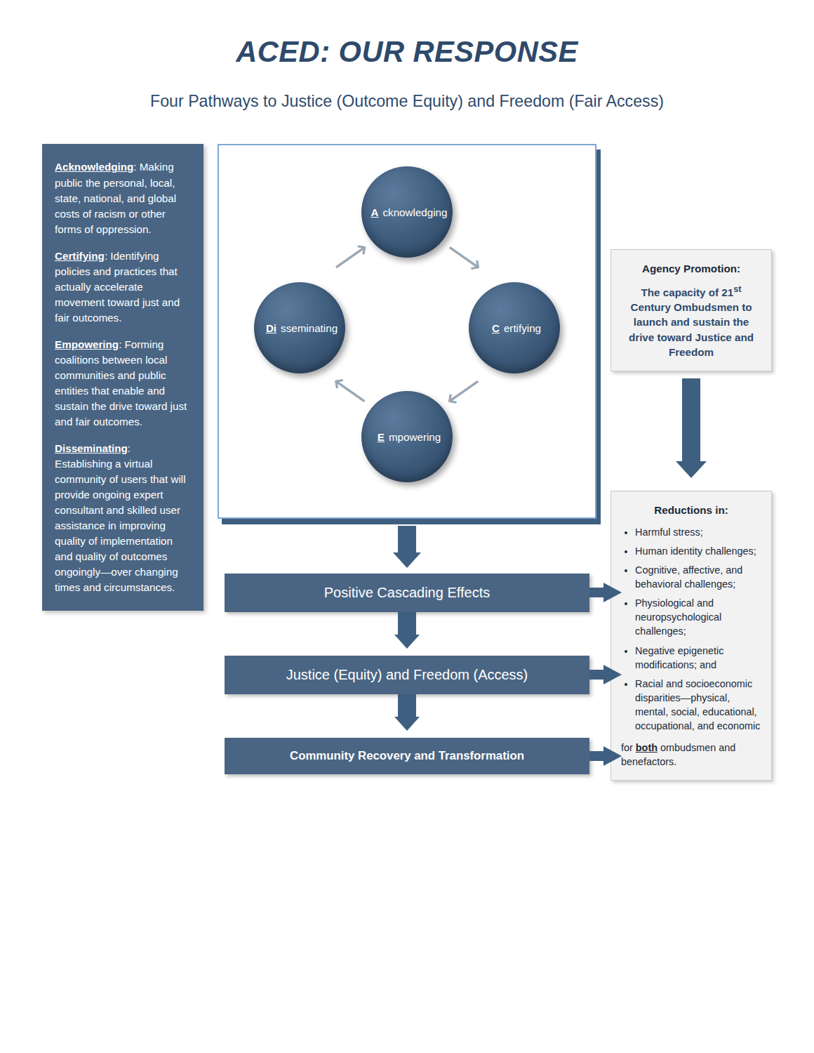ACED: OUR RESPONSE
Four Pathways to Justice (Outcome Equity) and Freedom (Fair Access)
Acknowledging: Making public the personal, local, state, national, and global costs of racism or other forms of oppression.
Certifying: Identifying policies and practices that actually accelerate movement toward just and fair outcomes.
Empowering: Forming coalitions between local communities and public entities that enable and sustain the drive toward just and fair outcomes.
Disseminating: Establishing a virtual community of users that will provide ongoing expert consultant and skilled user assistance in improving quality of implementation and quality of outcomes ongoingly—over changing times and circumstances.
Acknowledging
Certifying
Empowering
Disseminating
⟶
⟶
⟶
⟶
Agency Promotion:
The capacity of 21st Century Ombudsmen to launch and sustain the drive toward Justice and Freedom
Reductions in:
Harmful stress;
Human identity challenges;
Cognitive, affective, and behavioral challenges;
Physiological and neuropsychological challenges;
Negative epigenetic modifications; and
Racial and socioeconomic disparities—physical, mental, social, educational, occupational, and economic
for both ombudsmen and benefactors.
Positive Cascading Effects
Justice (Equity) and Freedom (Access)
Community Recovery and Transformation